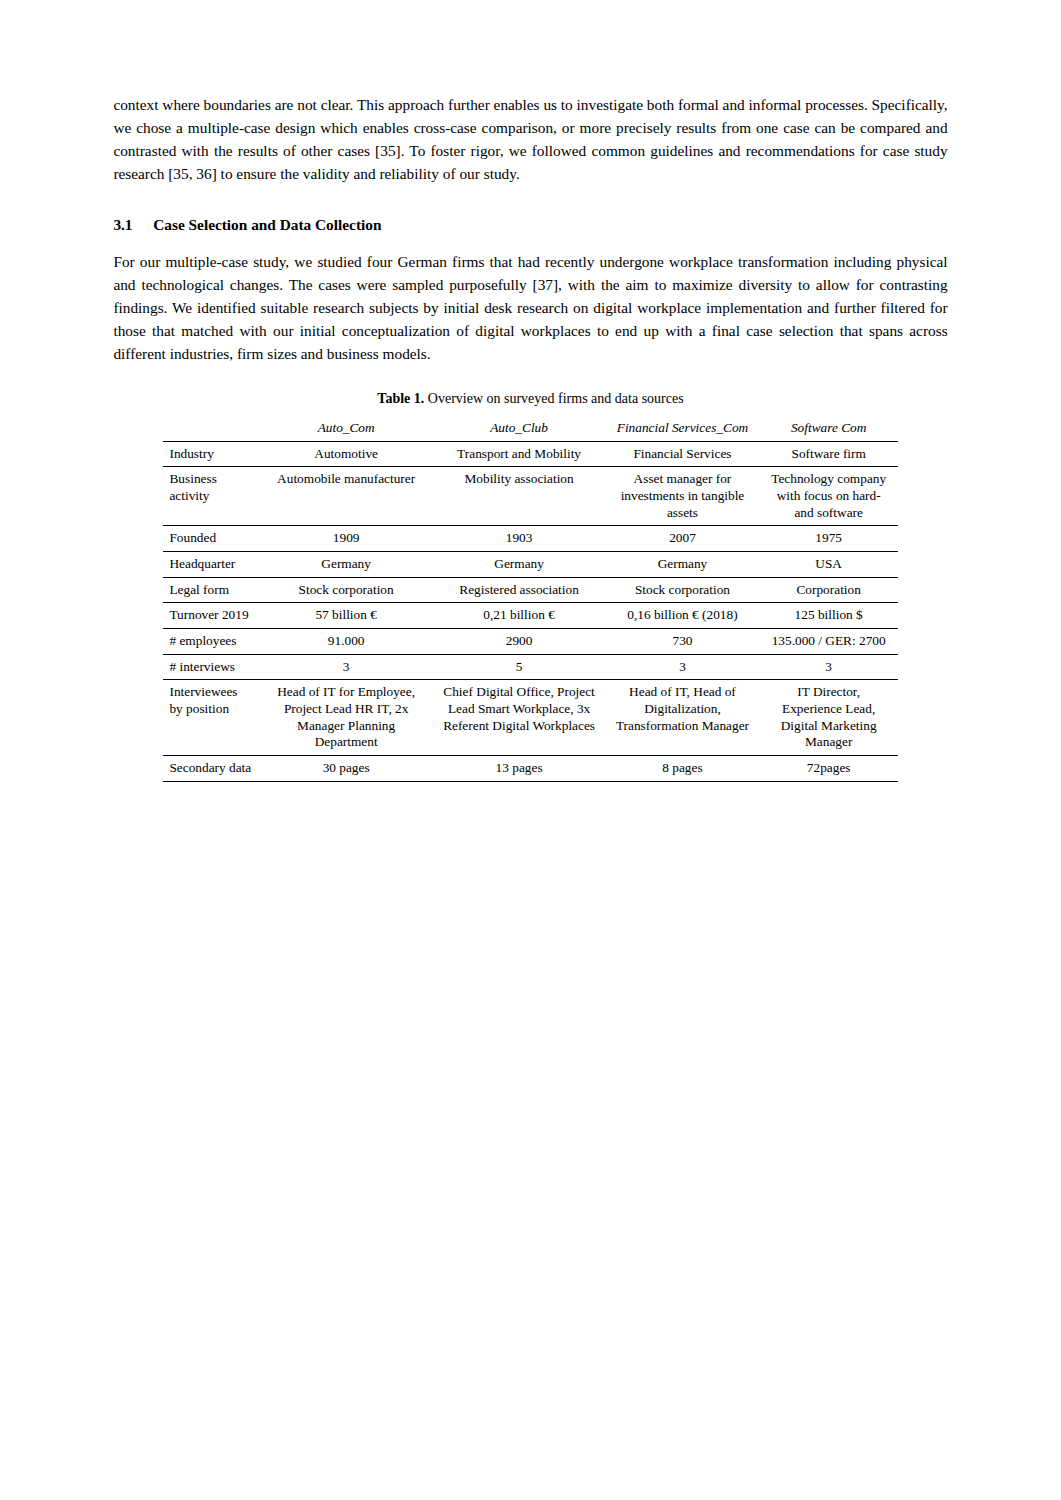context where boundaries are not clear. This approach further enables us to investigate both formal and informal processes. Specifically, we chose a multiple-case design which enables cross-case comparison, or more precisely results from one case can be compared and contrasted with the results of other cases [35]. To foster rigor, we followed common guidelines and recommendations for case study research [35, 36] to ensure the validity and reliability of our study.
3.1 Case Selection and Data Collection
For our multiple-case study, we studied four German firms that had recently undergone workplace transformation including physical and technological changes. The cases were sampled purposefully [37], with the aim to maximize diversity to allow for contrasting findings. We identified suitable research subjects by initial desk research on digital workplace implementation and further filtered for those that matched with our initial conceptualization of digital workplaces to end up with a final case selection that spans across different industries, firm sizes and business models.
Table 1. Overview on surveyed firms and data sources
| | Auto_Com | Auto_Club | Financial Services_Com | Software Com |
| --- | --- | --- | --- | --- |
| Industry | Automotive | Transport and Mobility | Financial Services | Software firm |
| Business activity | Automobile manufacturer | Mobility association | Asset manager for investments in tangible assets | Technology company with focus on hard- and software |
| Founded | 1909 | 1903 | 2007 | 1975 |
| Headquarter | Germany | Germany | Germany | USA |
| Legal form | Stock corporation | Registered association | Stock corporation | Corporation |
| Turnover 2019 | 57 billion € | 0,21 billion € | 0,16 billion € (2018) | 125 billion $ |
| # employees | 91.000 | 2900 | 730 | 135.000 / GER: 2700 |
| # interviews | 3 | 5 | 3 | 3 |
| Interviewees by position | Head of IT for Employee, Project Lead HR IT, 2x Manager Planning Department | Chief Digital Office, Project Lead Smart Workplace, 3x Referent Digital Workplaces | Head of IT, Head of Digitalization, Transformation Manager | IT Director, Experience Lead, Digital Marketing Manager |
| Secondary data | 30 pages | 13 pages | 8 pages | 72pages |